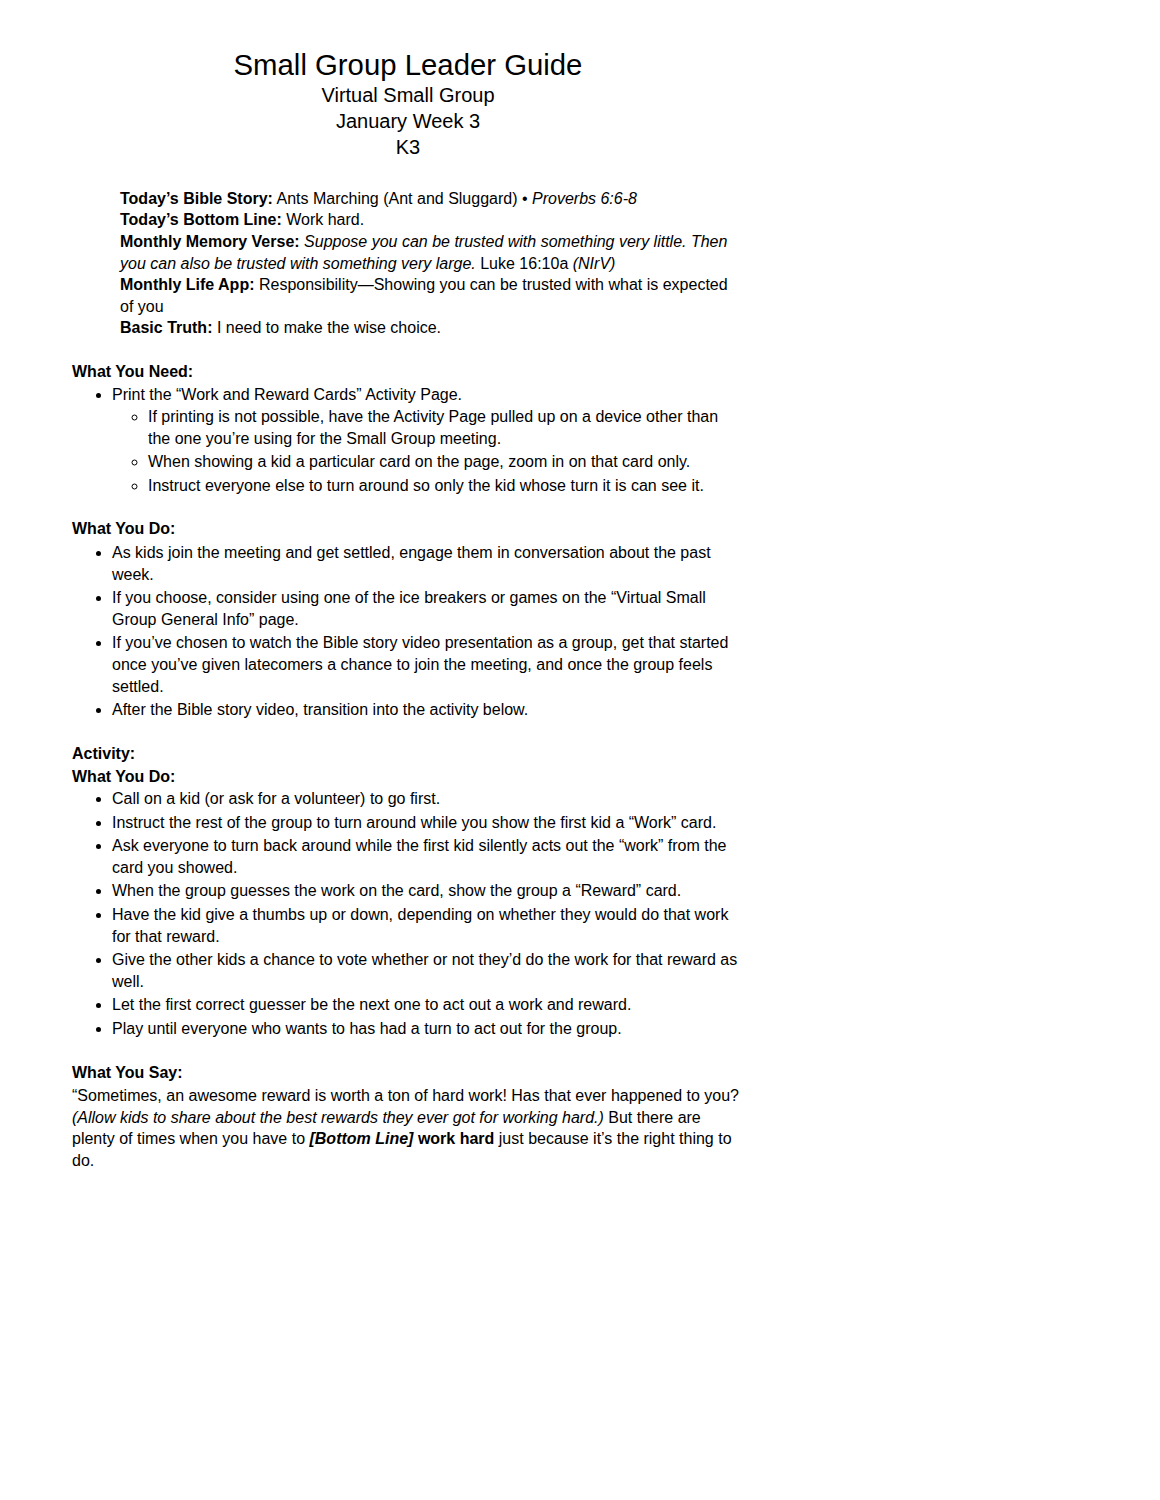Small Group Leader Guide
Virtual Small Group
January Week 3
K3
Today’s Bible Story: Ants Marching (Ant and Sluggard) • Proverbs 6:6-8
Today’s Bottom Line: Work hard.
Monthly Memory Verse: Suppose you can be trusted with something very little. Then you can also be trusted with something very large. Luke 16:10a (NIrV)
Monthly Life App: Responsibility—Showing you can be trusted with what is expected of you
Basic Truth: I need to make the wise choice.
What You Need:
Print the “Work and Reward Cards” Activity Page.
If printing is not possible, have the Activity Page pulled up on a device other than the one you’re using for the Small Group meeting.
When showing a kid a particular card on the page, zoom in on that card only.
Instruct everyone else to turn around so only the kid whose turn it is can see it.
What You Do:
As kids join the meeting and get settled, engage them in conversation about the past week.
If you choose, consider using one of the ice breakers or games on the “Virtual Small Group General Info” page.
If you’ve chosen to watch the Bible story video presentation as a group, get that started once you’ve given latecomers a chance to join the meeting, and once the group feels settled.
After the Bible story video, transition into the activity below.
Activity:
What You Do:
Call on a kid (or ask for a volunteer) to go first.
Instruct the rest of the group to turn around while you show the first kid a “Work” card.
Ask everyone to turn back around while the first kid silently acts out the “work” from the card you showed.
When the group guesses the work on the card, show the group a “Reward” card.
Have the kid give a thumbs up or down, depending on whether they would do that work for that reward.
Give the other kids a chance to vote whether or not they’d do the work for that reward as well.
Let the first correct guesser be the next one to act out a work and reward.
Play until everyone who wants to has had a turn to act out for the group.
What You Say:
“Sometimes, an awesome reward is worth a ton of hard work! Has that ever happened to you? (Allow kids to share about the best rewards they ever got for working hard.) But there are plenty of times when you have to [Bottom Line] work hard just because it’s the right thing to do.